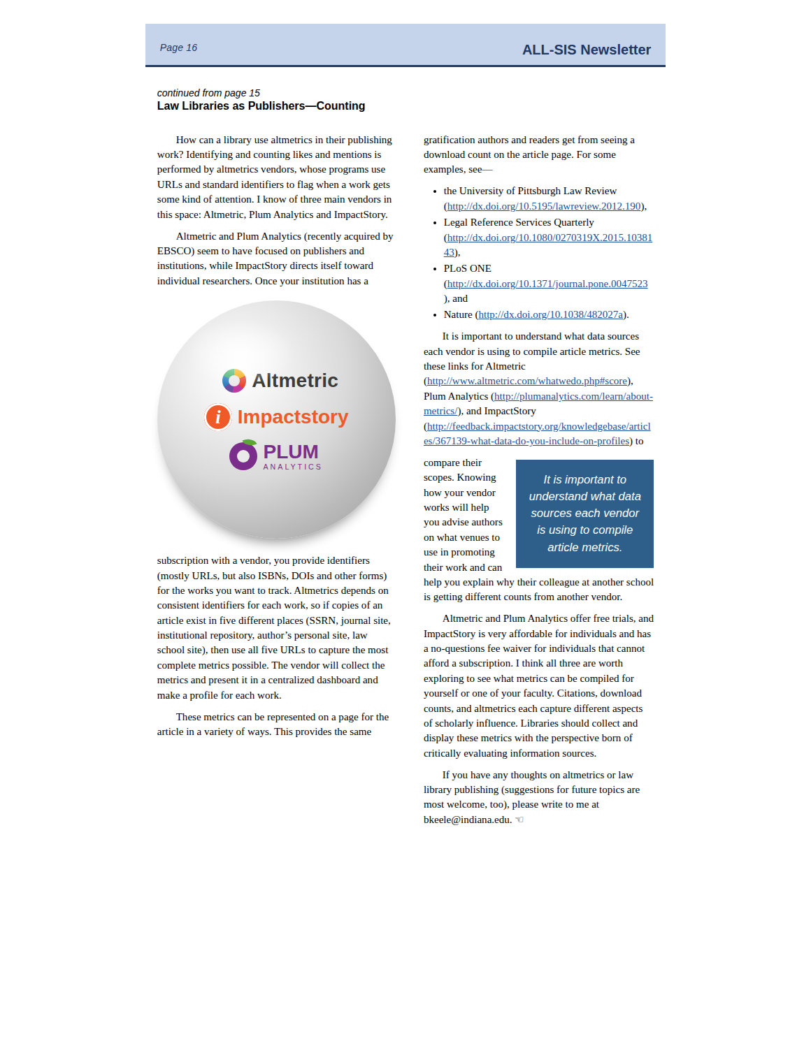Page 16
ALL-SIS Newsletter
continued from page 15
Law Libraries as Publishers—Counting
How can a library use altmetrics in their publishing work? Identifying and counting likes and mentions is performed by altmetrics vendors, whose programs use URLs and standard identifiers to flag when a work gets some kind of attention. I know of three main vendors in this space: Altmetric, Plum Analytics and ImpactStory.
Altmetric and Plum Analytics (recently acquired by EBSCO) seem to have focused on publishers and institutions, while ImpactStory directs itself toward individual researchers. Once your institution has a
Altmetric
i
Impactstory
PLUM ANALYTICS
subscription with a vendor, you provide identifiers (mostly URLs, but also ISBNs, DOIs and other forms) for the works you want to track. Altmetrics depends on consistent identifiers for each work, so if copies of an article exist in five different places (SSRN, journal site, institutional repository, author’s personal site, law school site), then use all five URLs to capture the most complete metrics possible. The vendor will collect the metrics and present it in a centralized dashboard and make a profile for each work.
These metrics can be represented on a page for the article in a variety of ways. This provides the same
gratification authors and readers get from seeing a download count on the article page. For some examples, see—
the University of Pittsburgh Law Review (http://dx.doi.org/10.5195/lawreview.2012.190),
Legal Reference Services Quarterly (http://dx.doi.org/10.1080/0270319X.2015.1038143),
PLoS ONE (http://dx.doi.org/10.1371/journal.pone.0047523), and
Nature (http://dx.doi.org/10.1038/482027a).
It is important to understand what data sources each vendor is using to compile article metrics. See these links for Altmetric (http://www.altmetric.com/whatwedo.php#score), Plum Analytics (http://plumanalytics.com/learn/about-metrics/), and ImpactStory (http://feedback.impactstory.org/knowledgebase/articles/367139-what-data-do-you-include-on-profiles) to
It is important to understand what data sources each vendor is using to compile article metrics.
compare their scopes. Knowing how your vendor works will help you advise authors on what venues to use in promoting their work and can help you explain why their colleague at another school is getting different counts from another vendor.
Altmetric and Plum Analytics offer free trials, and ImpactStory is very affordable for individuals and has a no-questions fee waiver for individuals that cannot afford a subscription. I think all three are worth exploring to see what metrics can be compiled for yourself or one of your faculty. Citations, download counts, and altmetrics each capture different aspects of scholarly influence. Libraries should collect and display these metrics with the perspective born of critically evaluating information sources.
If you have any thoughts on altmetrics or law library publishing (suggestions for future topics are most welcome, too), please write to me at bkeele@indiana.edu. ☜